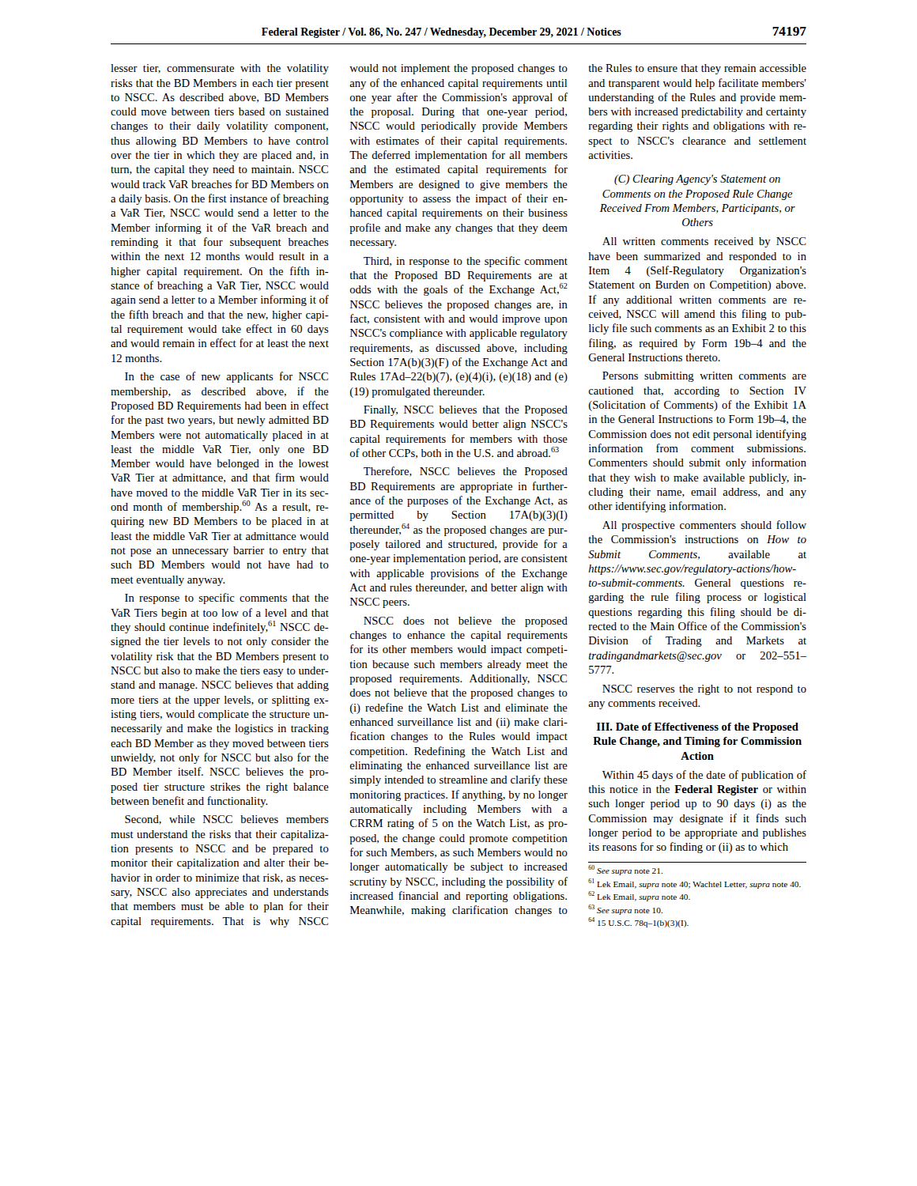Federal Register / Vol. 86, No. 247 / Wednesday, December 29, 2021 / Notices
74197
lesser tier, commensurate with the volatility risks that the BD Members in each tier present to NSCC. As described above, BD Members could move between tiers based on sustained changes to their daily volatility component, thus allowing BD Members to have control over the tier in which they are placed and, in turn, the capital they need to maintain. NSCC would track VaR breaches for BD Members on a daily basis. On the first instance of breaching a VaR Tier, NSCC would send a letter to the Member informing it of the VaR breach and reminding it that four subsequent breaches within the next 12 months would result in a higher capital requirement. On the fifth instance of breaching a VaR Tier, NSCC would again send a letter to a Member informing it of the fifth breach and that the new, higher capital requirement would take effect in 60 days and would remain in effect for at least the next 12 months.
In the case of new applicants for NSCC membership, as described above, if the Proposed BD Requirements had been in effect for the past two years, but newly admitted BD Members were not automatically placed in at least the middle VaR Tier, only one BD Member would have belonged in the lowest VaR Tier at admittance, and that firm would have moved to the middle VaR Tier in its second month of membership.60 As a result, requiring new BD Members to be placed in at least the middle VaR Tier at admittance would not pose an unnecessary barrier to entry that such BD Members would not have had to meet eventually anyway.
In response to specific comments that the VaR Tiers begin at too low of a level and that they should continue indefinitely,61 NSCC designed the tier levels to not only consider the volatility risk that the BD Members present to NSCC but also to make the tiers easy to understand and manage. NSCC believes that adding more tiers at the upper levels, or splitting existing tiers, would complicate the structure unnecessarily and make the logistics in tracking each BD Member as they moved between tiers unwieldy, not only for NSCC but also for the BD Member itself. NSCC believes the proposed tier structure strikes the right balance between benefit and functionality.
Second, while NSCC believes members must understand the risks that their capitalization presents to NSCC and be prepared to monitor their capitalization and alter their behavior in order to minimize that risk, as necessary, NSCC also appreciates and understands that members must be able to plan for their capital requirements. That is why NSCC would not implement the proposed changes to any of the enhanced capital requirements until one year after the Commission's approval of the proposal. During that one-year period, NSCC would periodically provide Members with estimates of their capital requirements. The deferred implementation for all members and the estimated capital requirements for Members are designed to give members the opportunity to assess the impact of their enhanced capital requirements on their business profile and make any changes that they deem necessary.
Third, in response to the specific comment that the Proposed BD Requirements are at odds with the goals of the Exchange Act,62 NSCC believes the proposed changes are, in fact, consistent with and would improve upon NSCC's compliance with applicable regulatory requirements, as discussed above, including Section 17A(b)(3)(F) of the Exchange Act and Rules 17Ad–22(b)(7), (e)(4)(i), (e)(18) and (e)(19) promulgated thereunder.
Finally, NSCC believes that the Proposed BD Requirements would better align NSCC's capital requirements for members with those of other CCPs, both in the U.S. and abroad.63
Therefore, NSCC believes the Proposed BD Requirements are appropriate in furtherance of the purposes of the Exchange Act, as permitted by Section 17A(b)(3)(I) thereunder,64 as the proposed changes are purposely tailored and structured, provide for a one-year implementation period, are consistent with applicable provisions of the Exchange Act and rules thereunder, and better align with NSCC peers.
NSCC does not believe the proposed changes to enhance the capital requirements for its other members would impact competition because such members already meet the proposed requirements. Additionally, NSCC does not believe that the proposed changes to (i) redefine the Watch List and eliminate the enhanced surveillance list and (ii) make clarification changes to the Rules would impact competition. Redefining the Watch List and eliminating the enhanced surveillance list are simply intended to streamline and clarify these monitoring practices. If anything, by no longer automatically including Members with a CRRM rating of 5 on the Watch List, as proposed, the change could promote competition for such Members, as such Members would no longer automatically be subject to increased scrutiny by NSCC, including the possibility of increased financial and reporting obligations. Meanwhile, making clarification changes to the Rules to ensure that they remain accessible and transparent would help facilitate members' understanding of the Rules and provide members with increased predictability and certainty regarding their rights and obligations with respect to NSCC's clearance and settlement activities.
(C) Clearing Agency's Statement on Comments on the Proposed Rule Change Received From Members, Participants, or Others
All written comments received by NSCC have been summarized and responded to in Item 4 (Self-Regulatory Organization's Statement on Burden on Competition) above. If any additional written comments are received, NSCC will amend this filing to publicly file such comments as an Exhibit 2 to this filing, as required by Form 19b–4 and the General Instructions thereto.
Persons submitting written comments are cautioned that, according to Section IV (Solicitation of Comments) of the Exhibit 1A in the General Instructions to Form 19b–4, the Commission does not edit personal identifying information from comment submissions. Commenters should submit only information that they wish to make available publicly, including their name, email address, and any other identifying information.
All prospective commenters should follow the Commission's instructions on How to Submit Comments, available at https://www.sec.gov/regulatory-actions/how-to-submit-comments. General questions regarding the rule filing process or logistical questions regarding this filing should be directed to the Main Office of the Commission's Division of Trading and Markets at tradingandmarkets@sec.gov or 202–551–5777.
NSCC reserves the right to not respond to any comments received.
III. Date of Effectiveness of the Proposed Rule Change, and Timing for Commission Action
Within 45 days of the date of publication of this notice in the Federal Register or within such longer period up to 90 days (i) as the Commission may designate if it finds such longer period to be appropriate and publishes its reasons for so finding or (ii) as to which
60 See supra note 21.
61 Lek Email, supra note 40; Wachtel Letter, supra note 40.
62 Lek Email, supra note 40.
63 See supra note 10.
64 15 U.S.C. 78q–1(b)(3)(I).